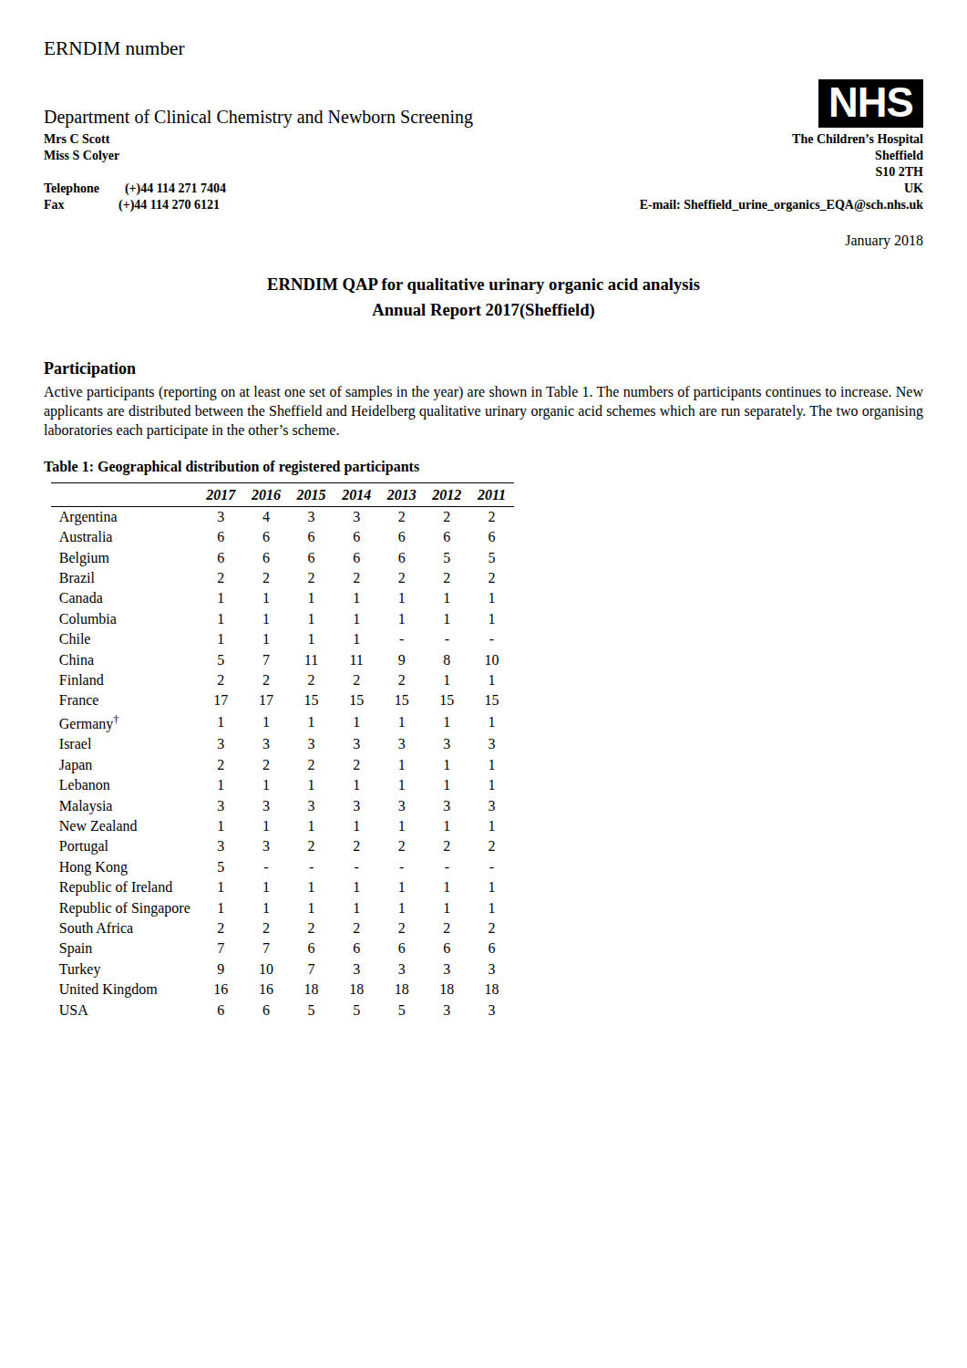ERNDIM number
NHS
Department of Clinical Chemistry and Newborn Screening
| Mrs C Scott | The Children’s Hospital |
| Miss S Colyer | Sheffield |
| | S10 2TH |
| Telephone (+)44 114 271 7404 | UK |
| Fax (+)44 114 270 6121 | E-mail: Sheffield_urine_organics_EQA@sch.nhs.uk |
January 2018
ERNDIM QAP for qualitative urinary organic acid analysis
Annual Report 2017(Sheffield)
Participation
Active participants (reporting on at least one set of samples in the year) are shown in Table 1. The numbers of participants continues to increase. New applicants are distributed between the Sheffield and Heidelberg qualitative urinary organic acid schemes which are run separately. The two organising laboratories each participate in the other’s scheme.
Table 1: Geographical distribution of registered participants
| | 2017 | 2016 | 2015 | 2014 | 2013 | 2012 | 2011 |
| --- | --- | --- | --- | --- | --- | --- | --- |
| Argentina | 3 | 4 | 3 | 3 | 2 | 2 | 2 |
| Australia | 6 | 6 | 6 | 6 | 6 | 6 | 6 |
| Belgium | 6 | 6 | 6 | 6 | 6 | 5 | 5 |
| Brazil | 2 | 2 | 2 | 2 | 2 | 2 | 2 |
| Canada | 1 | 1 | 1 | 1 | 1 | 1 | 1 |
| Columbia | 1 | 1 | 1 | 1 | 1 | 1 | 1 |
| Chile | 1 | 1 | 1 | 1 | - | - | - |
| China | 5 | 7 | 11 | 11 | 9 | 8 | 10 |
| Finland | 2 | 2 | 2 | 2 | 2 | 1 | 1 |
| France | 17 | 17 | 15 | 15 | 15 | 15 | 15 |
| Germany † | 1 | 1 | 1 | 1 | 1 | 1 | 1 |
| Israel | 3 | 3 | 3 | 3 | 3 | 3 | 3 |
| Japan | 2 | 2 | 2 | 2 | 1 | 1 | 1 |
| Lebanon | 1 | 1 | 1 | 1 | 1 | 1 | 1 |
| Malaysia | 3 | 3 | 3 | 3 | 3 | 3 | 3 |
| New Zealand | 1 | 1 | 1 | 1 | 1 | 1 | 1 |
| Portugal | 3 | 3 | 2 | 2 | 2 | 2 | 2 |
| Hong Kong | 5 | - | - | - | - | - | - |
| Republic of Ireland | 1 | 1 | 1 | 1 | 1 | 1 | 1 |
| Republic of Singapore | 1 | 1 | 1 | 1 | 1 | 1 | 1 |
| South Africa | 2 | 2 | 2 | 2 | 2 | 2 | 2 |
| Spain | 7 | 7 | 6 | 6 | 6 | 6 | 6 |
| Turkey | 9 | 10 | 7 | 3 | 3 | 3 | 3 |
| United Kingdom | 16 | 16 | 18 | 18 | 18 | 18 | 18 |
| USA | 6 | 6 | 5 | 5 | 5 | 3 | 3 |